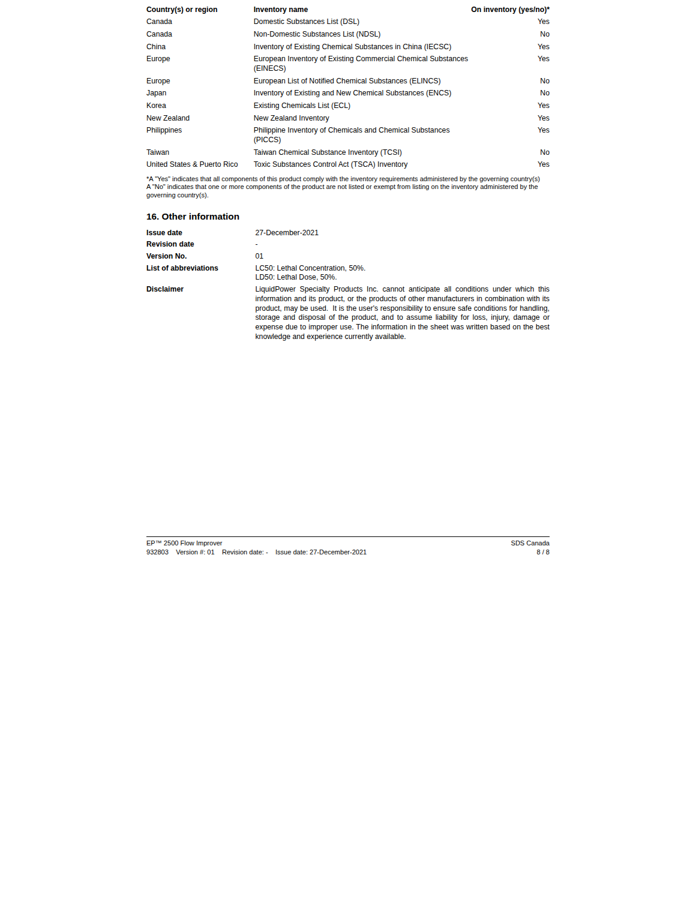| Country(s) or region | Inventory name | On inventory (yes/no)* |
| --- | --- | --- |
| Canada | Domestic Substances List (DSL) | Yes |
| Canada | Non-Domestic Substances List (NDSL) | No |
| China | Inventory of Existing Chemical Substances in China (IECSC) | Yes |
| Europe | European Inventory of Existing Commercial Chemical Substances (EINECS) | Yes |
| Europe | European List of Notified Chemical Substances (ELINCS) | No |
| Japan | Inventory of Existing and New Chemical Substances (ENCS) | No |
| Korea | Existing Chemicals List (ECL) | Yes |
| New Zealand | New Zealand Inventory | Yes |
| Philippines | Philippine Inventory of Chemicals and Chemical Substances (PICCS) | Yes |
| Taiwan | Taiwan Chemical Substance Inventory (TCSI) | No |
| United States & Puerto Rico | Toxic Substances Control Act (TSCA) Inventory | Yes |
*A "Yes" indicates that all components of this product comply with the inventory requirements administered by the governing country(s)
A "No" indicates that one or more components of the product are not listed or exempt from listing on the inventory administered by the governing country(s).
16. Other information
| Issue date | 27-December-2021 |
| Revision date | - |
| Version No. | 01 |
| List of abbreviations | LC50: Lethal Concentration, 50%. LD50: Lethal Dose, 50%. |
| Disclaimer | LiquidPower Specialty Products Inc. cannot anticipate all conditions under which this information and its product, or the products of other manufacturers in combination with its product, may be used. It is the user's responsibility to ensure safe conditions for handling, storage and disposal of the product, and to assume liability for loss, injury, damage or expense due to improper use. The information in the sheet was written based on the best knowledge and experience currently available. |
EP™ 2500 Flow Improver
SDS Canada
932803 Version #: 01 Revision date: - Issue date: 27-December-2021
8 / 8